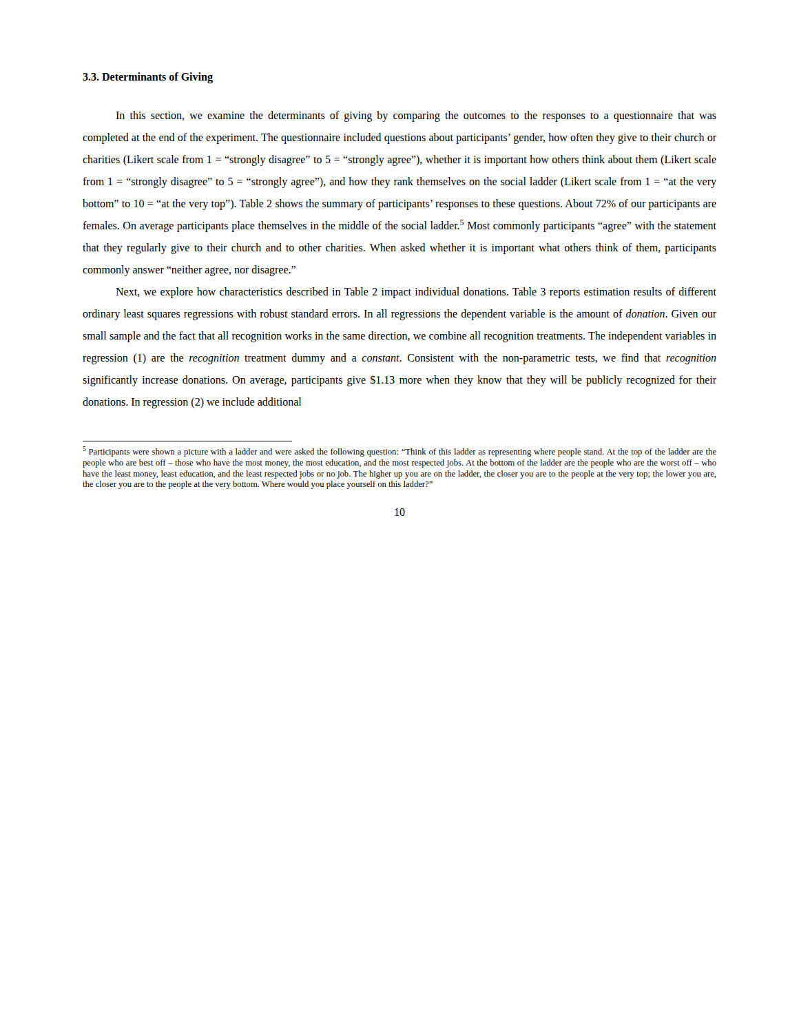3.3. Determinants of Giving
In this section, we examine the determinants of giving by comparing the outcomes to the responses to a questionnaire that was completed at the end of the experiment. The questionnaire included questions about participants’ gender, how often they give to their church or charities (Likert scale from 1 = “strongly disagree” to 5 = “strongly agree”), whether it is important how others think about them (Likert scale from 1 = “strongly disagree” to 5 = “strongly agree”), and how they rank themselves on the social ladder (Likert scale from 1 = “at the very bottom” to 10 = “at the very top”). Table 2 shows the summary of participants’ responses to these questions. About 72% of our participants are females. On average participants place themselves in the middle of the social ladder.5 Most commonly participants “agree” with the statement that they regularly give to their church and to other charities. When asked whether it is important what others think of them, participants commonly answer “neither agree, nor disagree.”
Next, we explore how characteristics described in Table 2 impact individual donations. Table 3 reports estimation results of different ordinary least squares regressions with robust standard errors. In all regressions the dependent variable is the amount of donation. Given our small sample and the fact that all recognition works in the same direction, we combine all recognition treatments. The independent variables in regression (1) are the recognition treatment dummy and a constant. Consistent with the non-parametric tests, we find that recognition significantly increase donations. On average, participants give $1.13 more when they know that they will be publicly recognized for their donations. In regression (2) we include additional
5 Participants were shown a picture with a ladder and were asked the following question: “Think of this ladder as representing where people stand. At the top of the ladder are the people who are best off – those who have the most money, the most education, and the most respected jobs. At the bottom of the ladder are the people who are the worst off – who have the least money, least education, and the least respected jobs or no job. The higher up you are on the ladder, the closer you are to the people at the very top; the lower you are, the closer you are to the people at the very bottom. Where would you place yourself on this ladder?”
10